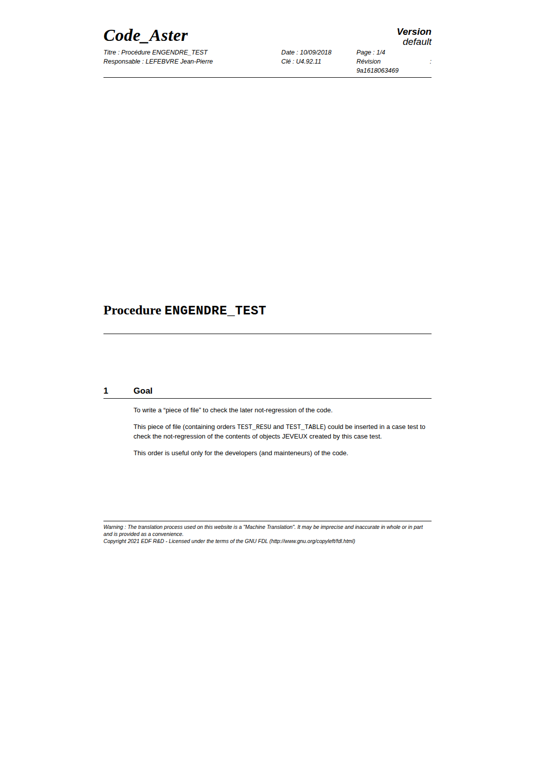Code_Aster
Version
default
Titre : Procédure ENGENDRE_TEST
Responsable : LEFEBVRE Jean-Pierre
Date : 10/09/2018
Page : 1/4
Clé : U4.92.11
Révision
:
9a1618063469
Procedure ENGENDRE_TEST
1
Goal
To write a “piece of file” to check the later not-regression of the code.
This piece of file (containing orders TEST_RESU and TEST_TABLE) could be inserted in a case test to check the not-regression of the contents of objects JEVEUX created by this case test.
This order is useful only for the developers (and mainteneurs) of the code.
Warning : The translation process used on this website is a "Machine Translation". It may be imprecise and inaccurate in whole or in part and is provided as a convenience.
Copyright 2021 EDF R&D - Licensed under the terms of the GNU FDL (http://www.gnu.org/copyleft/fdl.html)